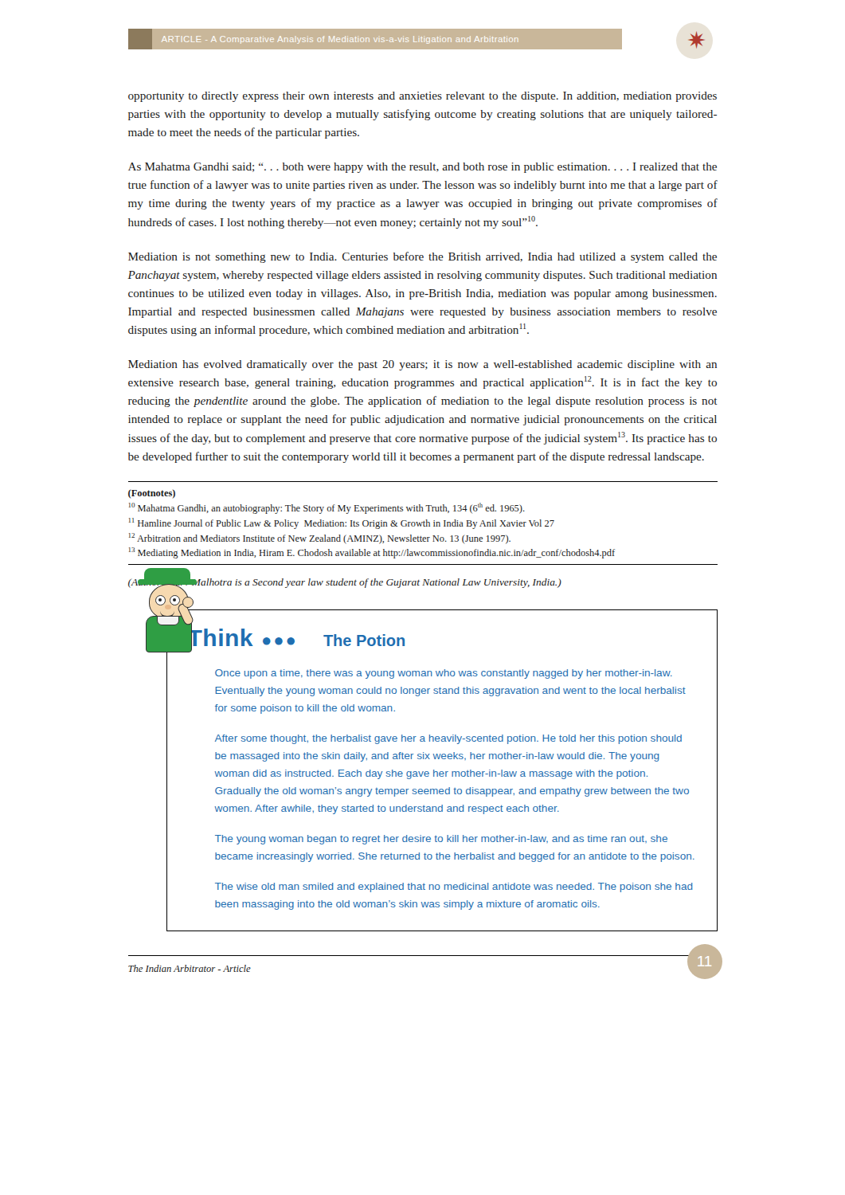ARTICLE - A Comparative Analysis of Mediation vis-a-vis Litigation and Arbitration
✷
opportunity to directly express their own interests and anxieties relevant to the dispute. In addition, mediation provides parties with the opportunity to develop a mutually satisfying outcome by creating solutions that are uniquely tailored-made to meet the needs of the particular parties.
As Mahatma Gandhi said; “. . . both were happy with the result, and both rose in public estimation. . . . I realized that the true function of a lawyer was to unite parties riven as under. The lesson was so indelibly burnt into me that a large part of my time during the twenty years of my practice as a lawyer was occupied in bringing out private compromises of hundreds of cases. I lost nothing thereby—not even money; certainly not my soul”10.
Mediation is not something new to India. Centuries before the British arrived, India had utilized a system called the Panchayat system, whereby respected village elders assisted in resolving community disputes. Such traditional mediation continues to be utilized even today in villages. Also, in pre-British India, mediation was popular among businessmen. Impartial and respected businessmen called Mahajans were requested by business association members to resolve disputes using an informal procedure, which combined mediation and arbitration11.
Mediation has evolved dramatically over the past 20 years; it is now a well-established academic discipline with an extensive research base, general training, education programmes and practical application12. It is in fact the key to reducing the pendentlite around the globe. The application of mediation to the legal dispute resolution process is not intended to replace or supplant the need for public adjudication and normative judicial pronouncements on the critical issues of the day, but to complement and preserve that core normative purpose of the judicial system13. Its practice has to be developed further to suit the contemporary world till it becomes a permanent part of the dispute redressal landscape.
(Footnotes)
10 Mahatma Gandhi, an autobiography: The Story of My Experiments with Truth, 134 (6th ed. 1965).
11 Hamline Journal of Public Law & Policy Mediation: Its Origin & Growth in India By Anil Xavier Vol 27
12 Arbitration and Mediators Institute of New Zealand (AMINZ), Newsletter No. 13 (June 1997).
13 Mediating Mediation in India, Hiram E. Chodosh available at http://lawcommissionofindia.nic.in/adr_conf/chodosh4.pdf
(Author: Garv Malhotra is a Second year law student of the Gujarat National Law University, India.)
Think ●●● The Potion
Once upon a time, there was a young woman who was constantly nagged by her mother-in-law. Eventually the young woman could no longer stand this aggravation and went to the local herbalist for some poison to kill the old woman.
After some thought, the herbalist gave her a heavily-scented potion. He told her this potion should be massaged into the skin daily, and after six weeks, her mother-in-law would die. The young woman did as instructed. Each day she gave her mother-in-law a massage with the potion. Gradually the old woman’s angry temper seemed to disappear, and empathy grew between the two women. After awhile, they started to understand and respect each other.
The young woman began to regret her desire to kill her mother-in-law, and as time ran out, she became increasingly worried. She returned to the herbalist and begged for an antidote to the poison.
The wise old man smiled and explained that no medicinal antidote was needed. The poison she had been massaging into the old woman’s skin was simply a mixture of aromatic oils.
The Indian Arbitrator - Article
11